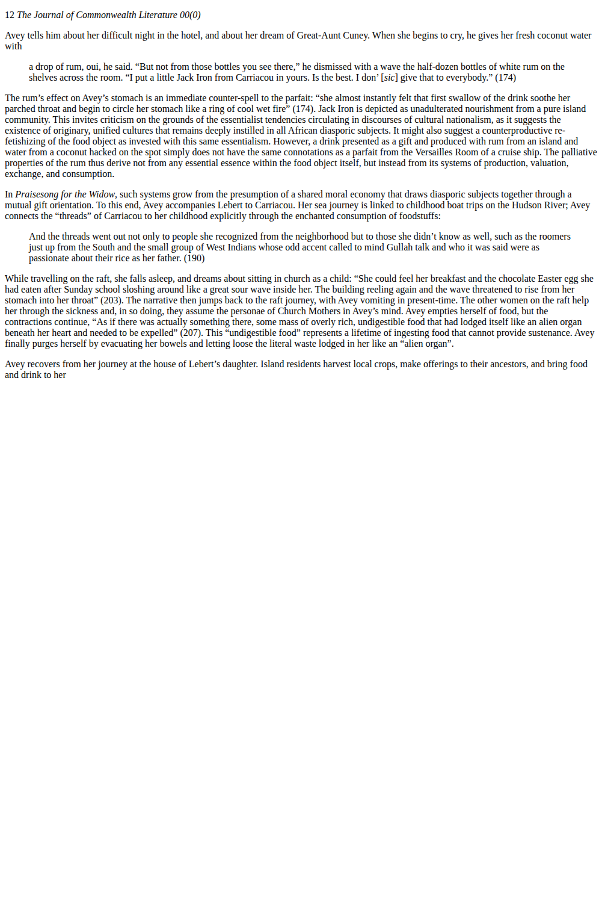12 The Journal of Commonwealth Literature 00(0)
Avey tells him about her difficult night in the hotel, and about her dream of Great-Aunt Cuney. When she begins to cry, he gives her fresh coconut water with
a drop of rum, oui, he said. “But not from those bottles you see there,” he dismissed with a wave the half-dozen bottles of white rum on the shelves across the room. “I put a little Jack Iron from Carriacou in yours. Is the best. I don’ [sic] give that to everybody.” (174)
The rum’s effect on Avey’s stomach is an immediate counter-spell to the parfait: “she almost instantly felt that first swallow of the drink soothe her parched throat and begin to circle her stomach like a ring of cool wet fire” (174). Jack Iron is depicted as unadulterated nourishment from a pure island community. This invites criticism on the grounds of the essentialist tendencies circulating in discourses of cultural nationalism, as it suggests the existence of originary, unified cultures that remains deeply instilled in all African diasporic subjects. It might also suggest a counterproductive re-fetishizing of the food object as invested with this same essentialism. However, a drink presented as a gift and produced with rum from an island and water from a coconut hacked on the spot simply does not have the same connotations as a parfait from the Versailles Room of a cruise ship. The palliative properties of the rum thus derive not from any essential essence within the food object itself, but instead from its systems of production, valuation, exchange, and consumption.
In Praisesong for the Widow, such systems grow from the presumption of a shared moral economy that draws diasporic subjects together through a mutual gift orientation. To this end, Avey accompanies Lebert to Carriacou. Her sea journey is linked to childhood boat trips on the Hudson River; Avey connects the “threads” of Carriacou to her childhood explicitly through the enchanted consumption of foodstuffs:
And the threads went out not only to people she recognized from the neighborhood but to those she didn’t know as well, such as the roomers just up from the South and the small group of West Indians whose odd accent called to mind Gullah talk and who it was said were as passionate about their rice as her father. (190)
While travelling on the raft, she falls asleep, and dreams about sitting in church as a child: “She could feel her breakfast and the chocolate Easter egg she had eaten after Sunday school sloshing around like a great sour wave inside her. The building reeling again and the wave threatened to rise from her stomach into her throat” (203). The narrative then jumps back to the raft journey, with Avey vomiting in present-time. The other women on the raft help her through the sickness and, in so doing, they assume the personae of Church Mothers in Avey’s mind. Avey empties herself of food, but the contractions continue, “As if there was actually something there, some mass of overly rich, undigestible food that had lodged itself like an alien organ beneath her heart and needed to be expelled” (207). This “undigestible food” represents a lifetime of ingesting food that cannot provide sustenance. Avey finally purges herself by evacuating her bowels and letting loose the literal waste lodged in her like an “alien organ”.
Avey recovers from her journey at the house of Lebert’s daughter. Island residents harvest local crops, make offerings to their ancestors, and bring food and drink to her